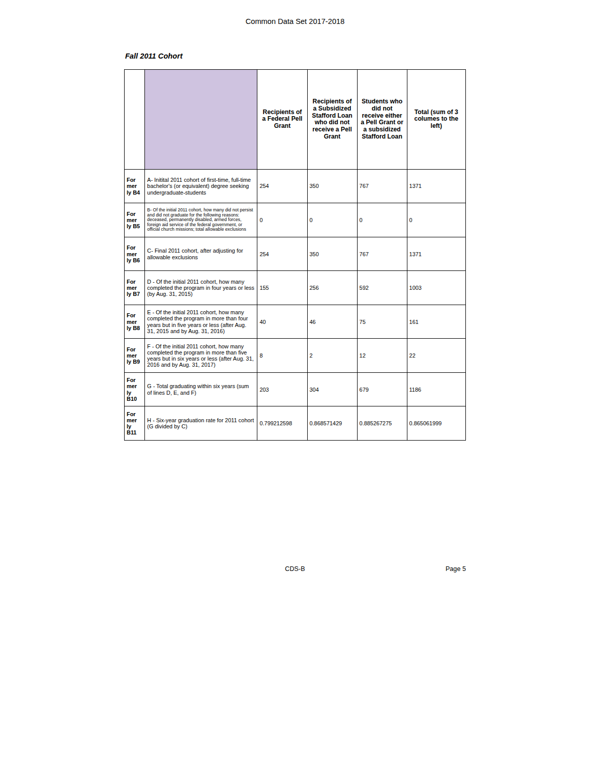Common Data Set 2017-2018
Fall 2011 Cohort
| | | Recipients of a Federal Pell Grant | Recipients of a Subsidized Stafford Loan who did not receive a Pell Grant | Students who did not receive either a Pell Grant or a subsidized Stafford Loan | Total (sum of 3 columes to the left) |
| --- | --- | --- | --- | --- | --- |
| For mer ly B4 | A- Initital 2011 cohort of first-time, full-time bachelor's (or equivalent) degree seeking undergraduate-students | 254 | 350 | 767 | 1371 |
| For mer ly B5 | B- Of the initial 2011 cohort, how many did not persist and did not graduate for the following reasons: deceased, permanently disabled, armed forces, foreign aid service of the federal government, or official church missions; total allowable exclusions | 0 | 0 | 0 | 0 |
| For mer ly B6 | C- Final 2011 cohort, after adjusting for allowable exclusions | 254 | 350 | 767 | 1371 |
| For mer ly B7 | D - Of the initial 2011 cohort, how many completed the program in four years or less (by Aug. 31, 2015) | 155 | 256 | 592 | 1003 |
| For mer ly B8 | E - Of the initial 2011 cohort, how many completed the program in more than four years but in five years or less (after Aug. 31, 2015 and by Aug. 31, 2016) | 40 | 46 | 75 | 161 |
| For mer ly B9 | F - Of the initial 2011 cohort, how many completed the program in more than five years but in six years or less (after Aug. 31, 2016 and by Aug. 31, 2017) | 8 | 2 | 12 | 22 |
| For mer ly B10 | G - Total graduating within six years (sum of lines D, E, and F) | 203 | 304 | 679 | 1186 |
| For mer ly B11 | H - Six-year graduation rate for 2011 cohort (G divided by C) | 0.799212598 | 0.868571429 | 0.885267275 | 0.865061999 |
CDS-B
Page 5